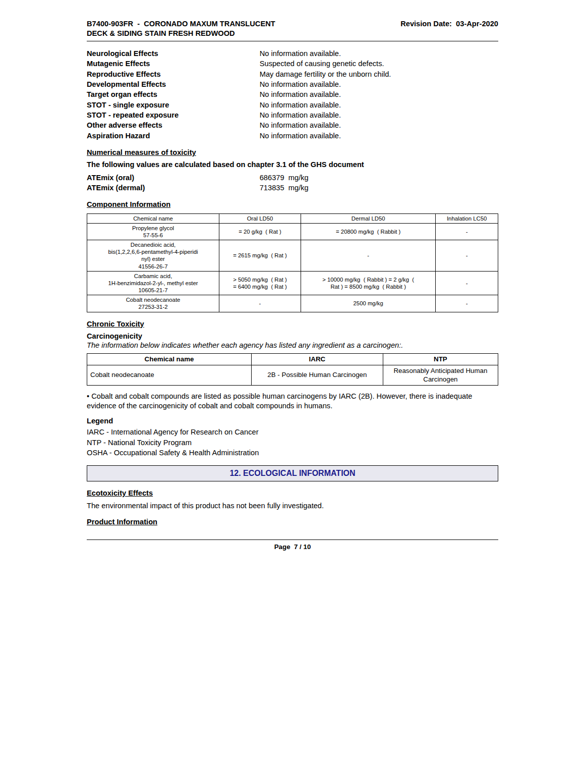B7400-903FR - CORONADO MAXUM TRANSLUCENT
DECK & SIDING STAIN FRESH REDWOOD
Revision Date: 03-Apr-2020
| Neurological Effects | No information available. |
| Mutagenic Effects | Suspected of causing genetic defects. |
| Reproductive Effects | May damage fertility or the unborn child. |
| Developmental Effects | No information available. |
| Target organ effects | No information available. |
| STOT - single exposure | No information available. |
| STOT - repeated exposure | No information available. |
| Other adverse effects | No information available. |
| Aspiration Hazard | No information available. |
Numerical measures of toxicity
The following values are calculated based on chapter 3.1 of the GHS document
| ATEmix (oral) | 686379 mg/kg |
| ATEmix (dermal) | 713835 mg/kg |
Component Information
| Chemical name | Oral LD50 | Dermal LD50 | Inhalation LC50 |
| --- | --- | --- | --- |
| Propylene glycol 57-55-6 | = 20 g/kg ( Rat ) | = 20800 mg/kg ( Rabbit ) | - |
| Decanedioic acid, bis(1,2,2,6,6-pentamethyl-4-piperidi nyl) ester 41556-26-7 | = 2615 mg/kg ( Rat ) | - | - |
| Carbamic acid, 1H-benzimidazol-2-yl-, methyl ester 10605-21-7 | > 5050 mg/kg ( Rat ) = 6400 mg/kg ( Rat ) | > 10000 mg/kg ( Rabbit ) = 2 g/kg ( Rat ) = 8500 mg/kg ( Rabbit ) | - |
| Cobalt neodecanoate 27253-31-2 | - | 2500 mg/kg | - |
Chronic Toxicity
Carcinogenicity
The information below indicates whether each agency has listed any ingredient as a carcinogen:.
| Chemical name | IARC | NTP |
| --- | --- | --- |
| Cobalt neodecanoate | 2B - Possible Human Carcinogen | Reasonably Anticipated Human Carcinogen |
• Cobalt and cobalt compounds are listed as possible human carcinogens by IARC (2B). However, there is inadequate evidence of the carcinogenicity of cobalt and cobalt compounds in humans.
Legend
IARC - International Agency for Research on Cancer
NTP - National Toxicity Program
OSHA - Occupational Safety & Health Administration
12. ECOLOGICAL INFORMATION
Ecotoxicity Effects
The environmental impact of this product has not been fully investigated.
Product Information
Page 7 / 10